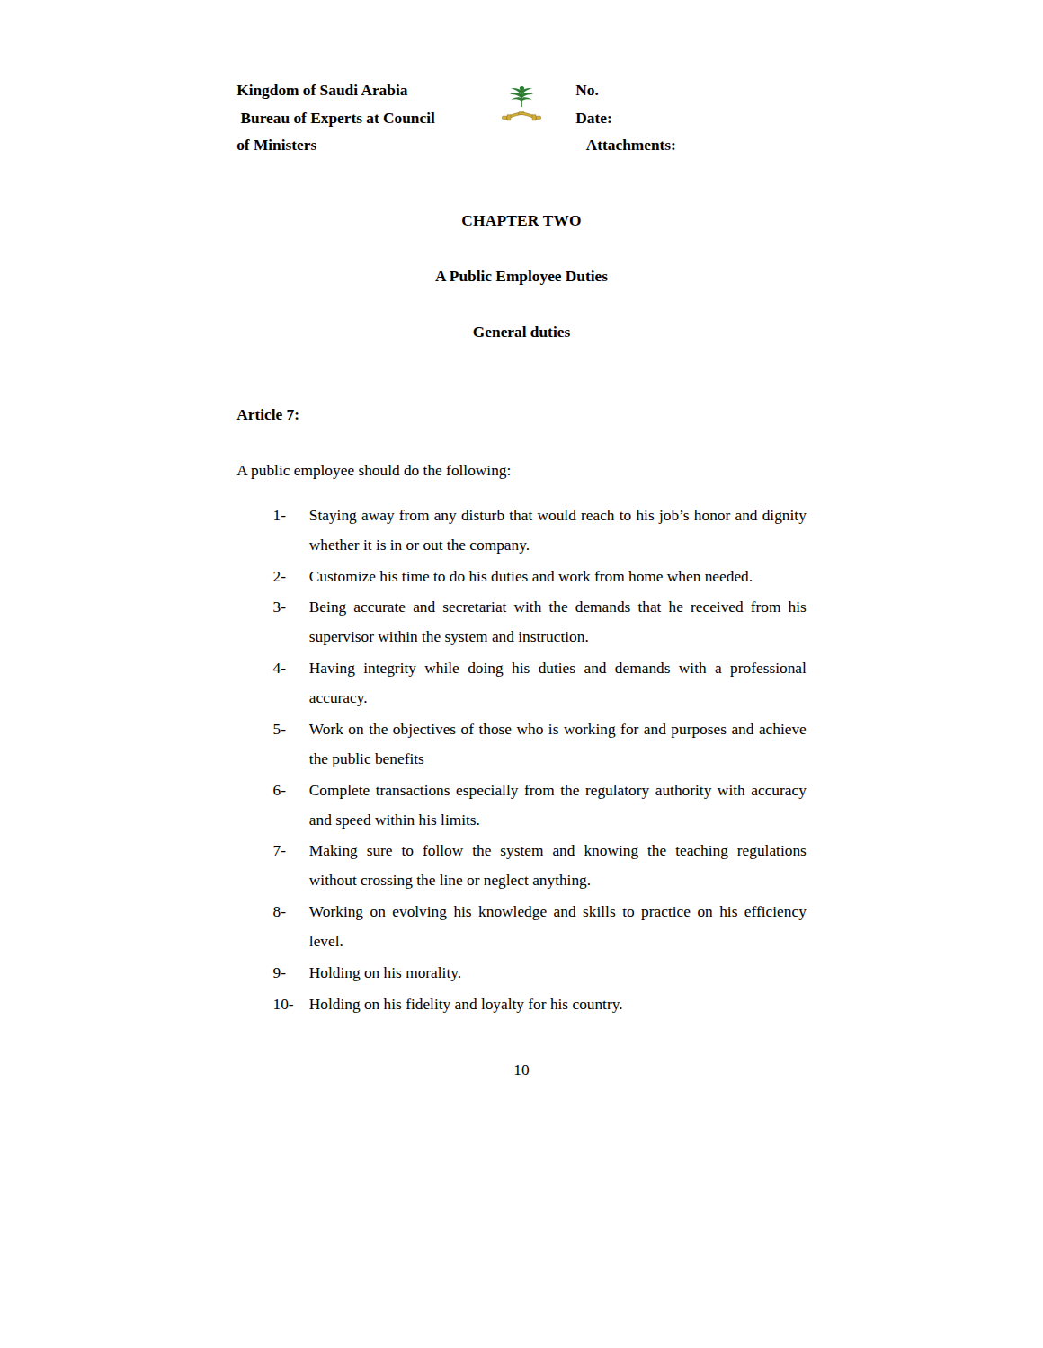| Kingdom of Saudi Arabia Bureau of Experts at Council of Ministers | | No. Date: Attachments: |
CHAPTER TWO
A Public Employee Duties
General duties
Article 7:
A public employee should do the following:
Staying away from any disturb that would reach to his job’s honor and dignity whether it is in or out the company.
Customize his time to do his duties and work from home when needed.
Being accurate and secretariat with the demands that he received from his supervisor within the system and instruction.
Having integrity while doing his duties and demands with a professional accuracy.
Work on the objectives of those who is working for and purposes and achieve the public benefits
Complete transactions especially from the regulatory authority with accuracy and speed within his limits.
Making sure to follow the system and knowing the teaching regulations without crossing the line or neglect anything.
Working on evolving his knowledge and skills to practice on his efficiency level.
Holding on his morality.
Holding on his fidelity and loyalty for his country.
10